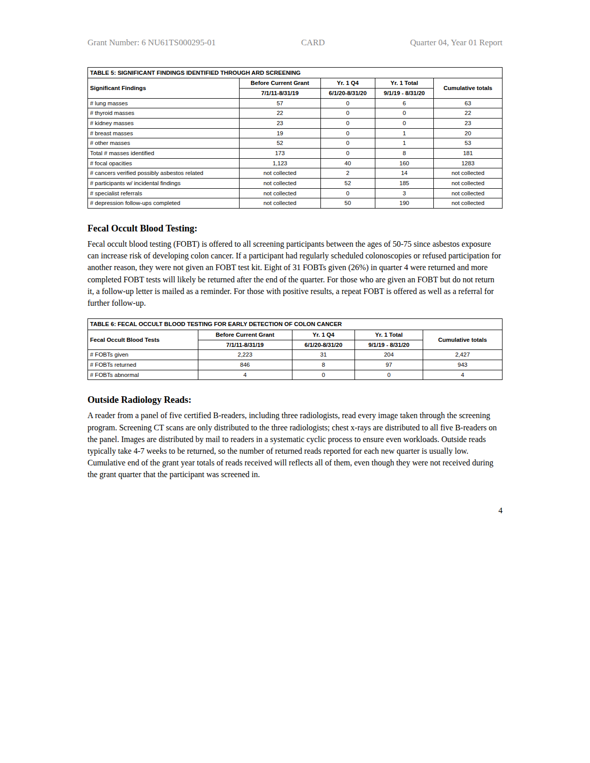Grant Number: 6 NU61TS000295-01 CARD Quarter 04, Year 01 Report
TABLE 5: SIGNIFICANT FINDINGS IDENTIFIED THROUGH ARD SCREENING
| Significant Findings | Before Current Grant | Yr. 1 Q4 | Yr. 1 Total | Cumulative totals |
| --- | --- | --- | --- | --- |
| 7/1/11-8/31/19 | 6/1/20-8/31/20 | 9/1/19 - 8/31/20 |
| # lung masses | 57 | 0 | 6 | 63 |
| # thyroid masses | 22 | 0 | 0 | 22 |
| # kidney masses | 23 | 0 | 0 | 23 |
| # breast masses | 19 | 0 | 1 | 20 |
| # other masses | 52 | 0 | 1 | 53 |
| Total # masses identified | 173 | 0 | 8 | 181 |
| # focal opacities | 1,123 | 40 | 160 | 1283 |
| # cancers verified possibly asbestos related | not collected | 2 | 14 | not collected |
| # participants w/ incidental findings | not collected | 52 | 185 | not collected |
| # specialist referrals | not collected | 0 | 3 | not collected |
| # depression follow-ups completed | not collected | 50 | 190 | not collected |
Fecal Occult Blood Testing:
Fecal occult blood testing (FOBT) is offered to all screening participants between the ages of 50-75 since asbestos exposure can increase risk of developing colon cancer. If a participant had regularly scheduled colonoscopies or refused participation for another reason, they were not given an FOBT test kit. Eight of 31 FOBTs given (26%) in quarter 4 were returned and more completed FOBT tests will likely be returned after the end of the quarter. For those who are given an FOBT but do not return it, a follow-up letter is mailed as a reminder. For those with positive results, a repeat FOBT is offered as well as a referral for further follow-up.
TABLE 6: FECAL OCCULT BLOOD TESTING FOR EARLY DETECTION OF COLON CANCER
| Fecal Occult Blood Tests | Before Current Grant | Yr. 1 Q4 | Yr. 1 Total | Cumulative totals |
| --- | --- | --- | --- | --- |
| 7/1/11-8/31/19 | 6/1/20-8/31/20 | 9/1/19 - 8/31/20 |
| # FOBTs given | 2,223 | 31 | 204 | 2,427 |
| # FOBTs returned | 846 | 8 | 97 | 943 |
| # FOBTs abnormal | 4 | 0 | 0 | 4 |
Outside Radiology Reads:
A reader from a panel of five certified B-readers, including three radiologists, read every image taken through the screening program. Screening CT scans are only distributed to the three radiologists; chest x-rays are distributed to all five B-readers on the panel. Images are distributed by mail to readers in a systematic cyclic process to ensure even workloads. Outside reads typically take 4-7 weeks to be returned, so the number of returned reads reported for each new quarter is usually low. Cumulative end of the grant year totals of reads received will reflects all of them, even though they were not received during the grant quarter that the participant was screened in.
4